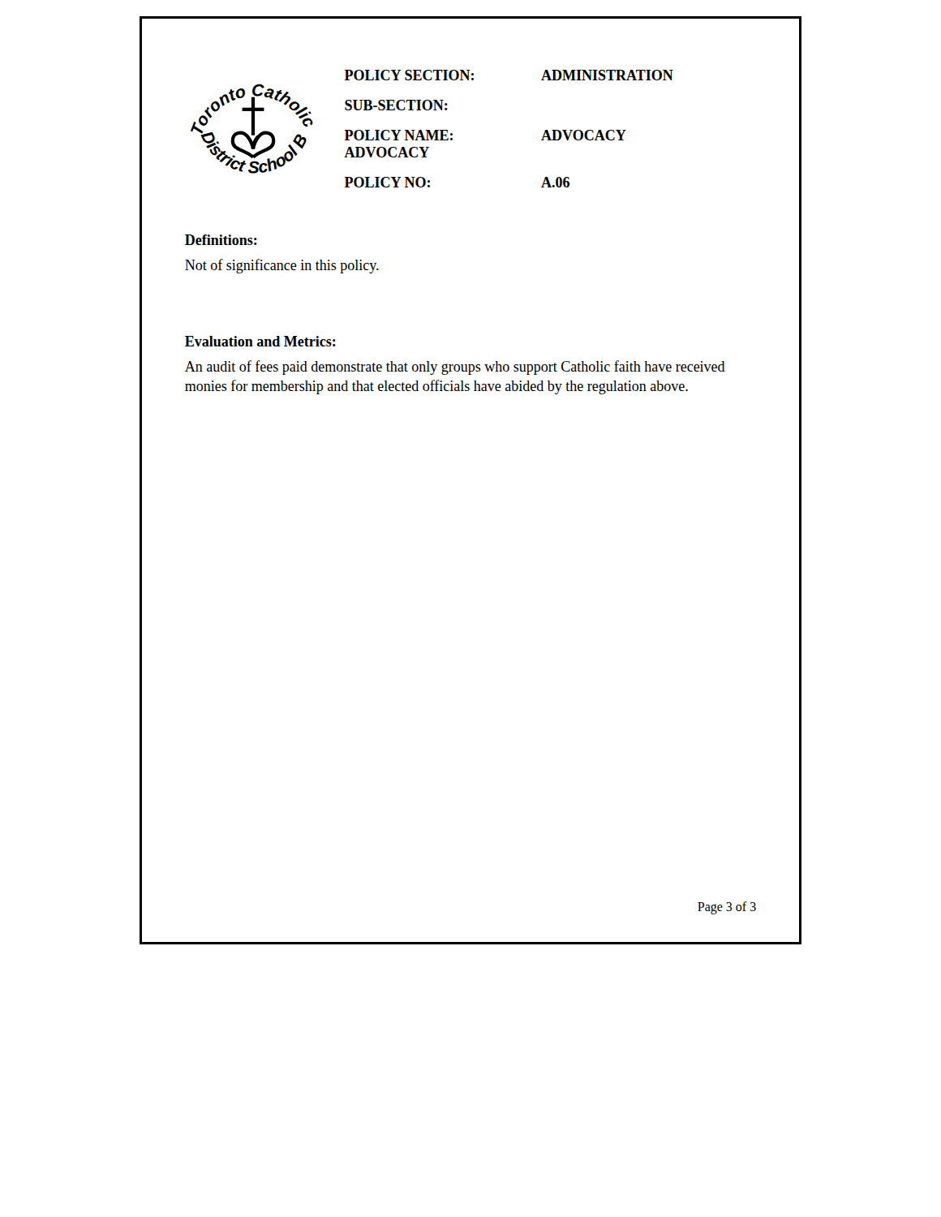Toronto Catholic District School Board
| POLICY SECTION: | ADMINISTRATION |
| SUB-SECTION: | |
| POLICY NAME: ADVOCACY | ADVOCACY |
| POLICY NO: | A.06 |
Definitions:
Not of significance in this policy.
Evaluation and Metrics:
An audit of fees paid demonstrate that only groups who support Catholic faith have received monies for membership and that elected officials have abided by the regulation above.
Page 3 of 3